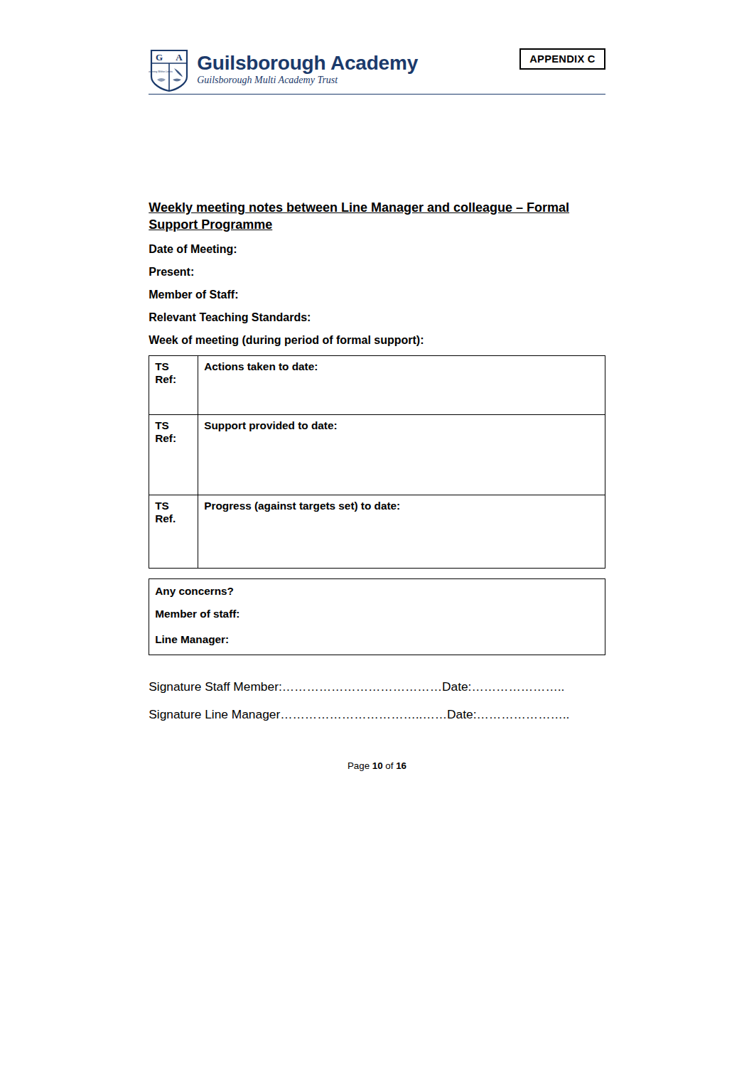APPENDIX C
G A Learning Within Limits
Guilsborough Academy
Guilsborough Multi Academy Trust
Weekly meeting notes between Line Manager and colleague – Formal Support Programme
Date of Meeting:
Present:
Member of Staff:
Relevant Teaching Standards:
Week of meeting (during period of formal support):
| TS Ref: | Actions taken to date: |
| TS Ref: | Support provided to date: |
| TS Ref. | Progress (against targets set) to date: |
| Any concerns? Member of staff: Line Manager: |
Signature Staff Member:…………………………………Date:…………………..
Signature Line Manager……………………………..……Date:…………………..
Page 10 of 16